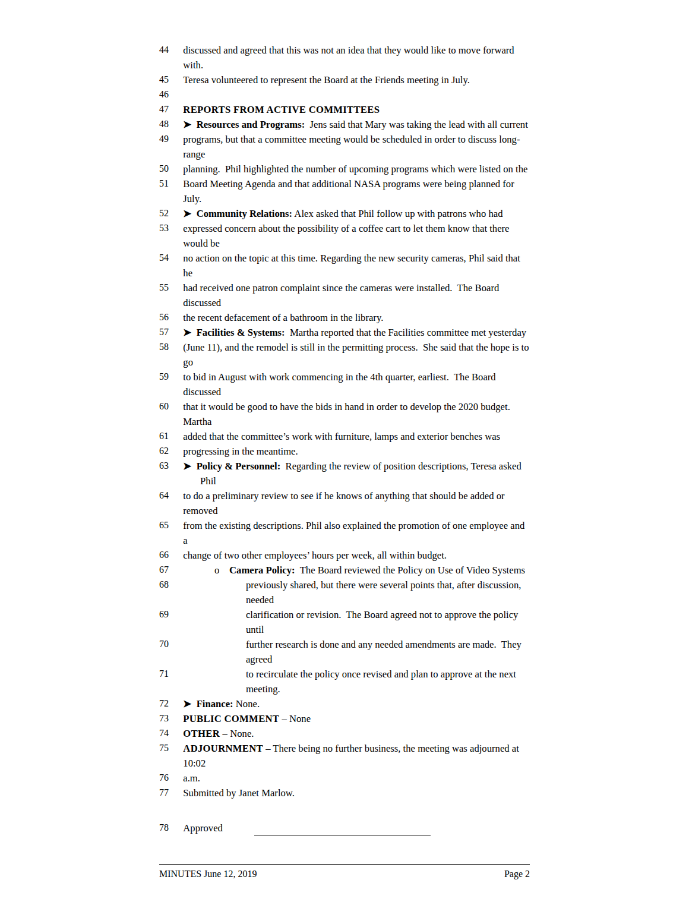44
discussed and agreed that this was not an idea that they would like to move forward with.
45
Teresa volunteered to represent the Board at the Friends meeting in July.
46
47
REPORTS FROM ACTIVE COMMITTEES
48
➤ Resources and Programs: Jens said that Mary was taking the lead with all current
49
programs, but that a committee meeting would be scheduled in order to discuss long-range
50
planning. Phil highlighted the number of upcoming programs which were listed on the
51
Board Meeting Agenda and that additional NASA programs were being planned for July.
52
➤ Community Relations: Alex asked that Phil follow up with patrons who had
53
expressed concern about the possibility of a coffee cart to let them know that there would be
54
no action on the topic at this time. Regarding the new security cameras, Phil said that he
55
had received one patron complaint since the cameras were installed. The Board discussed
56
the recent defacement of a bathroom in the library.
57
➤ Facilities & Systems: Martha reported that the Facilities committee met yesterday
58
(June 11), and the remodel is still in the permitting process. She said that the hope is to go
59
to bid in August with work commencing in the 4th quarter, earliest. The Board discussed
60
that it would be good to have the bids in hand in order to develop the 2020 budget. Martha
61
added that the committee’s work with furniture, lamps and exterior benches was
62
progressing in the meantime.
63
➤ Policy & Personnel: Regarding the review of position descriptions, Teresa asked Phil
64
to do a preliminary review to see if he knows of anything that should be added or removed
65
from the existing descriptions. Phil also explained the promotion of one employee and a
66
change of two other employees’ hours per week, all within budget.
67
o Camera Policy: The Board reviewed the Policy on Use of Video Systems
68
previously shared, but there were several points that, after discussion, needed
69
clarification or revision. The Board agreed not to approve the policy until
70
further research is done and any needed amendments are made. They agreed
71
to recirculate the policy once revised and plan to approve at the next meeting.
72
➤ Finance: None.
73
PUBLIC COMMENT – None
74
OTHER – None.
75
ADJOURNMENT – There being no further business, the meeting was adjourned at 10:02
76
a.m.
77
Submitted by Janet Marlow.
78
Approved
MINUTES June 12, 2019
Page 2